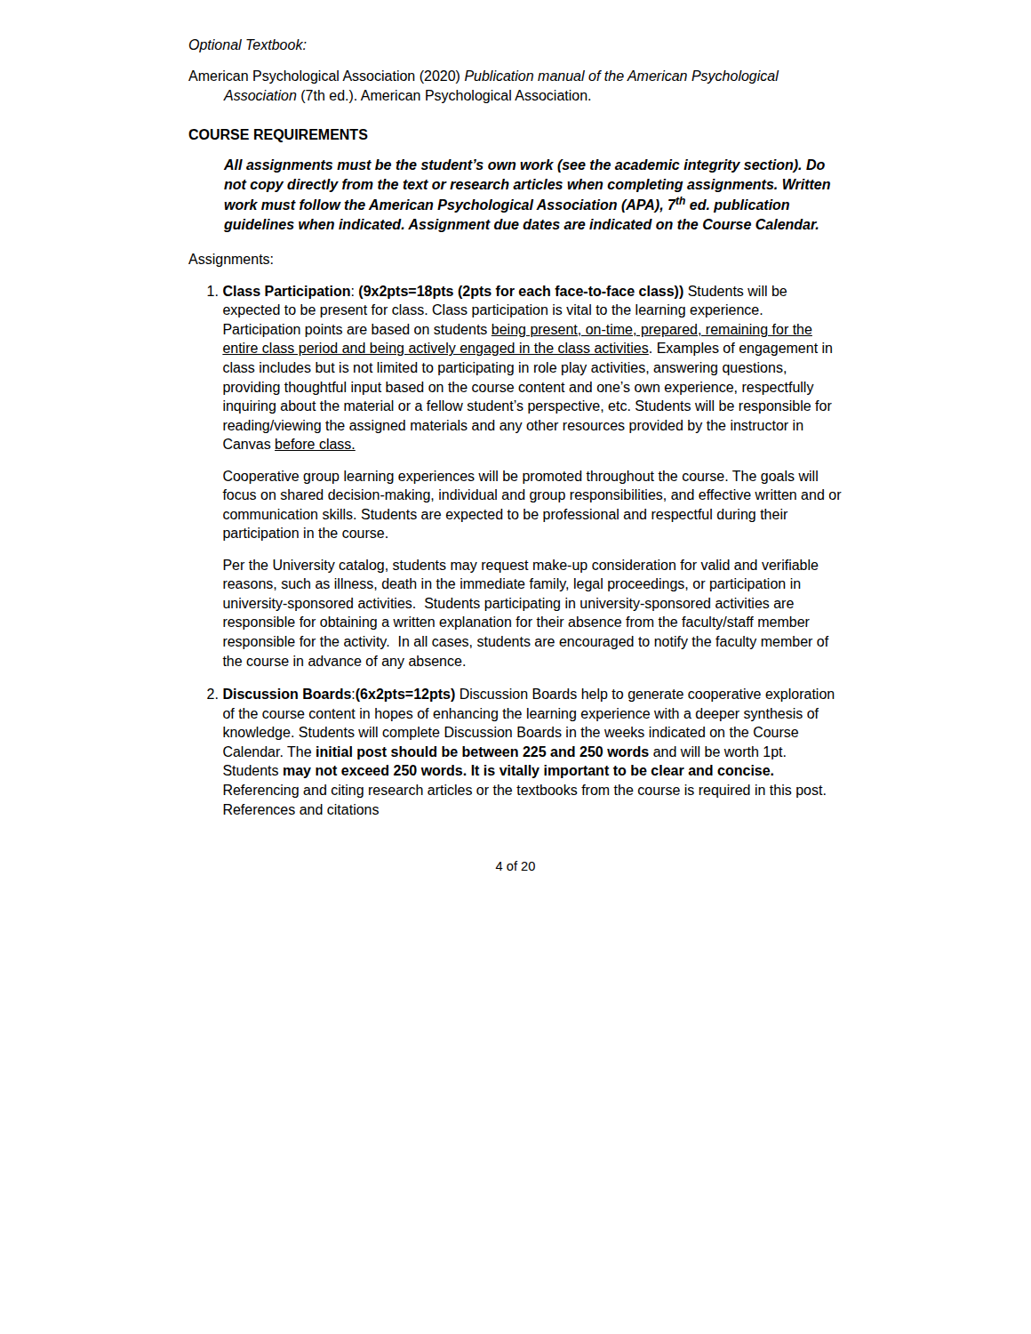Optional Textbook:
American Psychological Association (2020) Publication manual of the American Psychological Association (7th ed.). American Psychological Association.
COURSE REQUIREMENTS
All assignments must be the student’s own work (see the academic integrity section). Do not copy directly from the text or research articles when completing assignments. Written work must follow the American Psychological Association (APA), 7th ed. publication guidelines when indicated. Assignment due dates are indicated on the Course Calendar.
Assignments:
Class Participation: (9x2pts=18pts (2pts for each face-to-face class)) Students will be expected to be present for class. Class participation is vital to the learning experience. Participation points are based on students being present, on-time, prepared, remaining for the entire class period and being actively engaged in the class activities. Examples of engagement in class includes but is not limited to participating in role play activities, answering questions, providing thoughtful input based on the course content and one’s own experience, respectfully inquiring about the material or a fellow student’s perspective, etc. Students will be responsible for reading/viewing the assigned materials and any other resources provided by the instructor in Canvas before class.
Cooperative group learning experiences will be promoted throughout the course. The goals will focus on shared decision-making, individual and group responsibilities, and effective written and or communication skills. Students are expected to be professional and respectful during their participation in the course.
Per the University catalog, students may request make-up consideration for valid and verifiable reasons, such as illness, death in the immediate family, legal proceedings, or participation in university-sponsored activities. Students participating in university-sponsored activities are responsible for obtaining a written explanation for their absence from the faculty/staff member responsible for the activity. In all cases, students are encouraged to notify the faculty member of the course in advance of any absence.
Discussion Boards:(6x2pts=12pts) Discussion Boards help to generate cooperative exploration of the course content in hopes of enhancing the learning experience with a deeper synthesis of knowledge. Students will complete Discussion Boards in the weeks indicated on the Course Calendar. The initial post should be between 225 and 250 words and will be worth 1pt. Students may not exceed 250 words. It is vitally important to be clear and concise. Referencing and citing research articles or the textbooks from the course is required in this post. References and citations
4 of 20